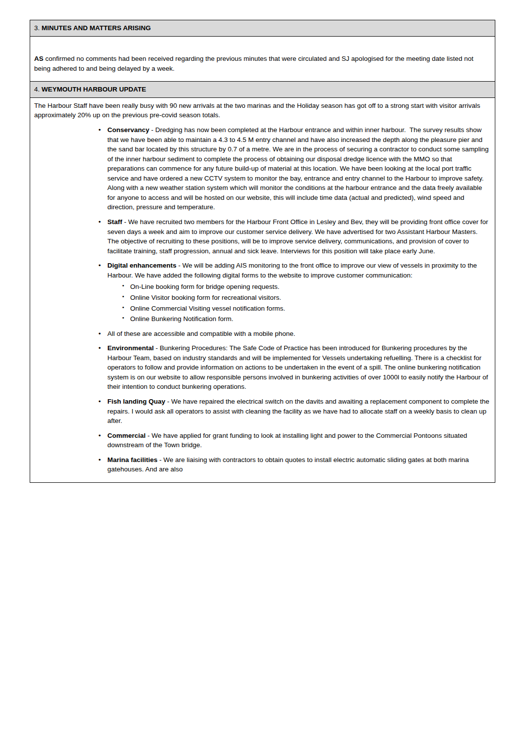| 3. MINUTES AND MATTERS ARISING |
| AS confirmed no comments had been received regarding the previous minutes that were circulated and SJ apologised for the meeting date listed not being adhered to and being delayed by a week. |
| 4. WEYMOUTH HARBOUR UPDATE |
| The Harbour Staff have been really busy with 90 new arrivals at the two marinas and the Holiday season has got off to a strong start with visitor arrivals approximately 20% up on the previous pre-covid season totals. Conservancy - Dredging has now been completed at the Harbour entrance and within inner harbour. The survey results show that we have been able to maintain a 4.3 to 4.5 M entry channel and have also increased the depth along the pleasure pier and the sand bar located by this structure by 0.7 of a metre. We are in the process of securing a contractor to conduct some sampling of the inner harbour sediment to complete the process of obtaining our disposal dredge licence with the MMO so that preparations can commence for any future build-up of material at this location. We have been looking at the local port traffic service and have ordered a new CCTV system to monitor the bay, entrance and entry channel to the Harbour to improve safety. Along with a new weather station system which will monitor the conditions at the harbour entrance and the data freely available for anyone to access and will be hosted on our website, this will include time data (actual and predicted), wind speed and direction, pressure and temperature. Staff - We have recruited two members for the Harbour Front Office in Lesley and Bev, they will be providing front office cover for seven days a week and aim to improve our customer service delivery. We have advertised for two Assistant Harbour Masters. The objective of recruiting to these positions, will be to improve service delivery, communications, and provision of cover to facilitate training, staff progression, annual and sick leave. Interviews for this position will take place early June. Digital enhancements - We will be adding AIS monitoring to the front office to improve our view of vessels in proximity to the Harbour. We have added the following digital forms to the website to improve customer communication: On-Line booking form for bridge opening requests. Online Visitor booking form for recreational visitors. Online Commercial Visiting vessel notification forms. Online Bunkering Notification form. All of these are accessible and compatible with a mobile phone. Environmental - Bunkering Procedures: The Safe Code of Practice has been introduced for Bunkering procedures by the Harbour Team, based on industry standards and will be implemented for Vessels undertaking refuelling. There is a checklist for operators to follow and provide information on actions to be undertaken in the event of a spill. The online bunkering notification system is on our website to allow responsible persons involved in bunkering activities of over 1000l to easily notify the Harbour of their intention to conduct bunkering operations. Fish landing Quay - We have repaired the electrical switch on the davits and awaiting a replacement component to complete the repairs. I would ask all operators to assist with cleaning the facility as we have had to allocate staff on a weekly basis to clean up after. Commercial - We have applied for grant funding to look at installing light and power to the Commercial Pontoons situated downstream of the Town bridge. Marina facilities - We are liaising with contractors to obtain quotes to install electric automatic sliding gates at both marina gatehouses. And are also |